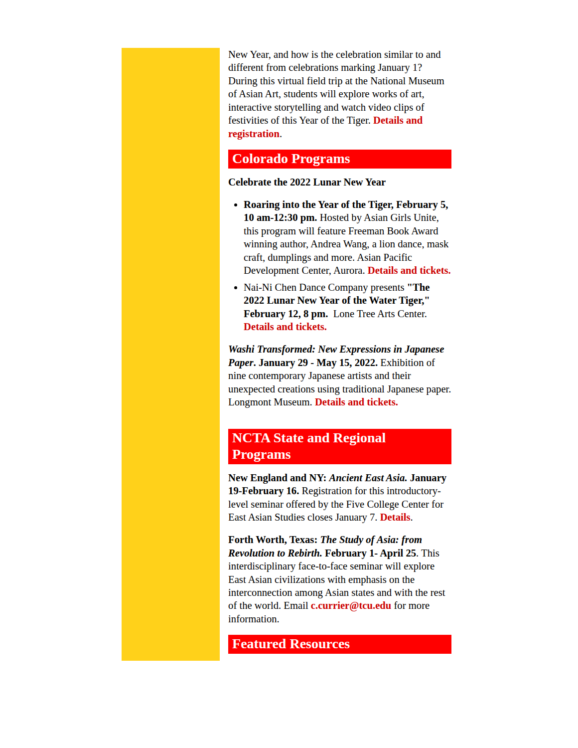New Year, and how is the celebration similar to and different from celebrations marking January 1? During this virtual field trip at the National Museum of Asian Art, students will explore works of art, interactive storytelling and watch video clips of festivities of this Year of the Tiger. Details and registration.
Colorado Programs
Celebrate the 2022 Lunar New Year
Roaring into the Year of the Tiger, February 5, 10 am-12:30 pm. Hosted by Asian Girls Unite, this program will feature Freeman Book Award winning author, Andrea Wang, a lion dance, mask craft, dumplings and more. Asian Pacific Development Center, Aurora. Details and tickets.
Nai-Ni Chen Dance Company presents "The 2022 Lunar New Year of the Water Tiger," February 12, 8 pm. Lone Tree Arts Center. Details and tickets.
Washi Transformed: New Expressions in Japanese Paper. January 29 - May 15, 2022. Exhibition of nine contemporary Japanese artists and their unexpected creations using traditional Japanese paper. Longmont Museum. Details and tickets.
NCTA State and Regional Programs
New England and NY: Ancient East Asia. January 19-February 16. Registration for this introductory-level seminar offered by the Five College Center for East Asian Studies closes January 7. Details.
Forth Worth, Texas: The Study of Asia: from Revolution to Rebirth. February 1- April 25. This interdisciplinary face-to-face seminar will explore East Asian civilizations with emphasis on the interconnection among Asian states and with the rest of the world. Email c.currier@tcu.edu for more information.
Featured Resources